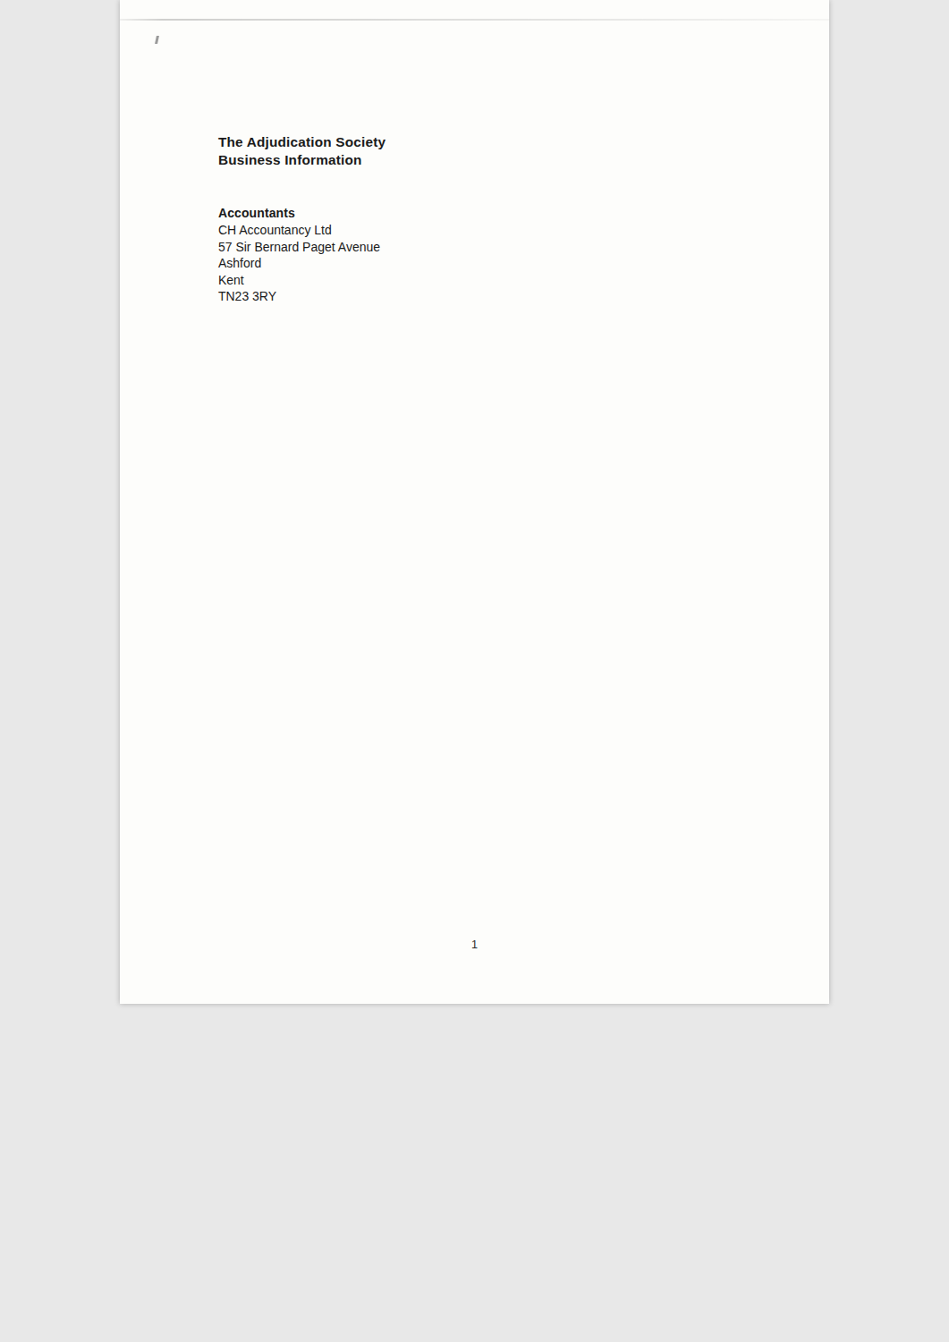The Adjudication Society
Business Information
Accountants
CH Accountancy Ltd
57 Sir Bernard Paget Avenue
Ashford
Kent
TN23 3RY
1